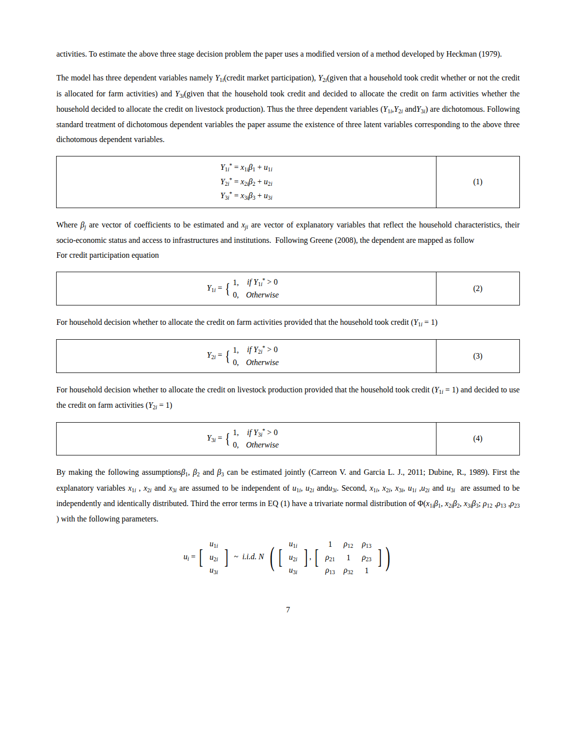activities. To estimate the above three stage decision problem the paper uses a modified version of a method developed by Heckman (1979).
The model has three dependent variables namely Y1i(credit market participation), Y2i(given that a household took credit whether or not the credit is allocated for farm activities) and Y3i(given that the household took credit and decided to allocate the credit on farm activities whether the household decided to allocate the credit on livestock production). Thus the three dependent variables (Y1i,Y2i andY3i) are dichotomous. Following standard treatment of dichotomous dependent variables the paper assume the existence of three latent variables corresponding to the above three dichotomous dependent variables.
| Y 1 i * = x 1 i β 1 + u 1 i Y 2 i * = x 2 i β 2 + u 2 i Y 3 i * = x 3 i β 3 + u 3 i | (1) |
Where βj are vector of coefficients to be estimated and xji are vector of explanatory variables that reflect the household characteristics, their socio-economic status and access to infrastructures and institutions. Following Greene (2008), the dependent are mapped as follow
For credit participation equation
| Y 1 i = { / 1, / if Y 1 i * > 0 / / 0, / Otherwise / | (2) |
For household decision whether to allocate the credit on farm activities provided that the household took credit (Y1i = 1)
| Y 2 i = { / 1, / if Y 2 i * > 0 / / 0, / Otherwise / | (3) |
For household decision whether to allocate the credit on livestock production provided that the household took credit (Y1i = 1) and decided to use the credit on farm activities (Y2i = 1)
| Y 3 i = { / 1, / if Y 3 i * > 0 / / 0, / Otherwise / | (4) |
By making the following assumptionsβ1, β2 and β3 can be estimated jointly (Carreon V. and Garcia L. J., 2011; Dubine, R., 1989). First the explanatory variables x1i , x2i and x3i are assumed to be independent of u1i, u2i andu3i. Second, x1i, x2i, x3i, u1i ,u2i and u3i are assumed to be independently and identically distributed. Third the error terms in EQ (1) have a trivariate normal distribution of Φ(x1iβ1, x2iβ2, x3iβ3; ρ12 ,ρ13 ,ρ23 ) with the following parameters.
ui = [
| u 1 i |
| u 2 i |
| u 3 i |
] ~ i.i.d. N ([
| u 1 i |
| u 2 i |
| u 3 i |
], [
| 1 | ρ 12 | ρ 13 |
| ρ 21 | 1 | ρ 23 |
| ρ 13 | ρ 32 | 1 |
])
7